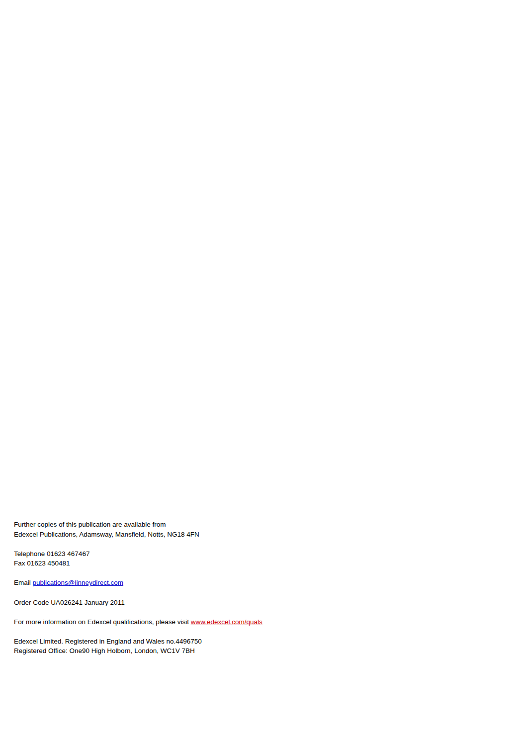Further copies of this publication are available from Edexcel Publications, Adamsway, Mansfield, Notts, NG18 4FN
Telephone 01623 467467 Fax 01623 450481
Email publications@linneydirect.com
Order Code UA026241 January 2011
For more information on Edexcel qualifications, please visit www.edexcel.com/quals
Edexcel Limited. Registered in England and Wales no.4496750 Registered Office: One90 High Holborn, London, WC1V 7BH